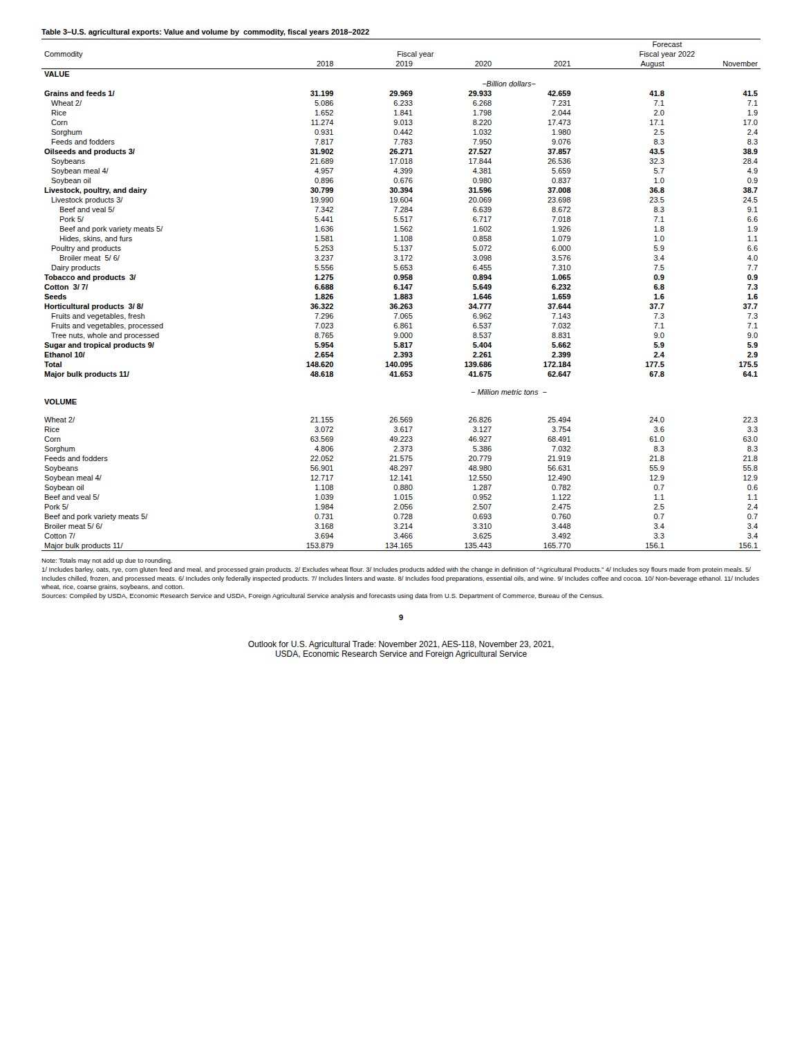Table 3–U.S. agricultural exports: Value and volume by commodity, fiscal years 2018–2022
| | | Forecast |
| Commodity | Fiscal year | Fiscal year 2022 |
| | 2018 | 2019 | 2020 | 2021 | August | November |
| VALUE | |
| | −Billion dollars− |
| Grains and feeds 1/ | 31.199 | 29.969 | 29.933 | 42.659 | 41.8 | 41.5 |
| Wheat 2/ | 5.086 | 6.233 | 6.268 | 7.231 | 7.1 | 7.1 |
| Rice | 1.652 | 1.841 | 1.798 | 2.044 | 2.0 | 1.9 |
| Corn | 11.274 | 9.013 | 8.220 | 17.473 | 17.1 | 17.0 |
| Sorghum | 0.931 | 0.442 | 1.032 | 1.980 | 2.5 | 2.4 |
| Feeds and fodders | 7.817 | 7.783 | 7.950 | 9.076 | 8.3 | 8.3 |
| Oilseeds and products 3/ | 31.902 | 26.271 | 27.527 | 37.857 | 43.5 | 38.9 |
| Soybeans | 21.689 | 17.018 | 17.844 | 26.536 | 32.3 | 28.4 |
| Soybean meal 4/ | 4.957 | 4.399 | 4.381 | 5.659 | 5.7 | 4.9 |
| Soybean oil | 0.896 | 0.676 | 0.980 | 0.837 | 1.0 | 0.9 |
| Livestock, poultry, and dairy | 30.799 | 30.394 | 31.596 | 37.008 | 36.8 | 38.7 |
| Livestock products 3/ | 19.990 | 19.604 | 20.069 | 23.698 | 23.5 | 24.5 |
| Beef and veal 5/ | 7.342 | 7.284 | 6.639 | 8.672 | 8.3 | 9.1 |
| Pork 5/ | 5.441 | 5.517 | 6.717 | 7.018 | 7.1 | 6.6 |
| Beef and pork variety meats 5/ | 1.636 | 1.562 | 1.602 | 1.926 | 1.8 | 1.9 |
| Hides, skins, and furs | 1.581 | 1.108 | 0.858 | 1.079 | 1.0 | 1.1 |
| Poultry and products | 5.253 | 5.137 | 5.072 | 6.000 | 5.9 | 6.6 |
| Broiler meat 5/ 6/ | 3.237 | 3.172 | 3.098 | 3.576 | 3.4 | 4.0 |
| Dairy products | 5.556 | 5.653 | 6.455 | 7.310 | 7.5 | 7.7 |
| Tobacco and products 3/ | 1.275 | 0.958 | 0.894 | 1.065 | 0.9 | 0.9 |
| Cotton 3/ 7/ | 6.688 | 6.147 | 5.649 | 6.232 | 6.8 | 7.3 |
| Seeds | 1.826 | 1.883 | 1.646 | 1.659 | 1.6 | 1.6 |
| Horticultural products 3/ 8/ | 36.322 | 36.263 | 34.777 | 37.644 | 37.7 | 37.7 |
| Fruits and vegetables, fresh | 7.296 | 7.065 | 6.962 | 7.143 | 7.3 | 7.3 |
| Fruits and vegetables, processed | 7.023 | 6.861 | 6.537 | 7.032 | 7.1 | 7.1 |
| Tree nuts, whole and processed | 8.765 | 9.000 | 8.537 | 8.831 | 9.0 | 9.0 |
| Sugar and tropical products 9/ | 5.954 | 5.817 | 5.404 | 5.662 | 5.9 | 5.9 |
| Ethanol 10/ | 2.654 | 2.393 | 2.261 | 2.399 | 2.4 | 2.9 |
| Total | 148.620 | 140.095 | 139.686 | 172.184 | 177.5 | 175.5 |
| Major bulk products 11/ | 48.618 | 41.653 | 41.675 | 62.647 | 67.8 | 64.1 |
| | − Million metric tons − |
| VOLUME | |
| Wheat 2/ | 21.155 | 26.569 | 26.826 | 25.494 | 24.0 | 22.3 |
| Rice | 3.072 | 3.617 | 3.127 | 3.754 | 3.6 | 3.3 |
| Corn | 63.569 | 49.223 | 46.927 | 68.491 | 61.0 | 63.0 |
| Sorghum | 4.806 | 2.373 | 5.386 | 7.032 | 8.3 | 8.3 |
| Feeds and fodders | 22.052 | 21.575 | 20.779 | 21.919 | 21.8 | 21.8 |
| Soybeans | 56.901 | 48.297 | 48.980 | 56.631 | 55.9 | 55.8 |
| Soybean meal 4/ | 12.717 | 12.141 | 12.550 | 12.490 | 12.9 | 12.9 |
| Soybean oil | 1.108 | 0.880 | 1.287 | 0.782 | 0.7 | 0.6 |
| Beef and veal 5/ | 1.039 | 1.015 | 0.952 | 1.122 | 1.1 | 1.1 |
| Pork 5/ | 1.984 | 2.056 | 2.507 | 2.475 | 2.5 | 2.4 |
| Beef and pork variety meats 5/ | 0.731 | 0.728 | 0.693 | 0.760 | 0.7 | 0.7 |
| Broiler meat 5/ 6/ | 3.168 | 3.214 | 3.310 | 3.448 | 3.4 | 3.4 |
| Cotton 7/ | 3.694 | 3.466 | 3.625 | 3.492 | 3.3 | 3.4 |
| Major bulk products 11/ | 153.879 | 134.165 | 135.443 | 165.770 | 156.1 | 156.1 |
Note: Totals may not add up due to rounding.
1/ Includes barley, oats, rye, corn gluten feed and meal, and processed grain products. 2/ Excludes wheat flour. 3/ Includes products added with the change in definition of “Agricultural Products.” 4/ Includes soy flours made from protein meals. 5/ Includes chilled, frozen, and processed meats. 6/ Includes only federally inspected products. 7/ Includes linters and waste. 8/ Includes food preparations, essential oils, and wine. 9/ Includes coffee and cocoa. 10/ Non-beverage ethanol. 11/ Includes wheat, rice, coarse grains, soybeans, and cotton.
Sources: Compiled by USDA, Economic Research Service and USDA, Foreign Agricultural Service analysis and forecasts using data from U.S. Department of Commerce, Bureau of the Census.
9
Outlook for U.S. Agricultural Trade: November 2021, AES-118, November 23, 2021,
USDA, Economic Research Service and Foreign Agricultural Service